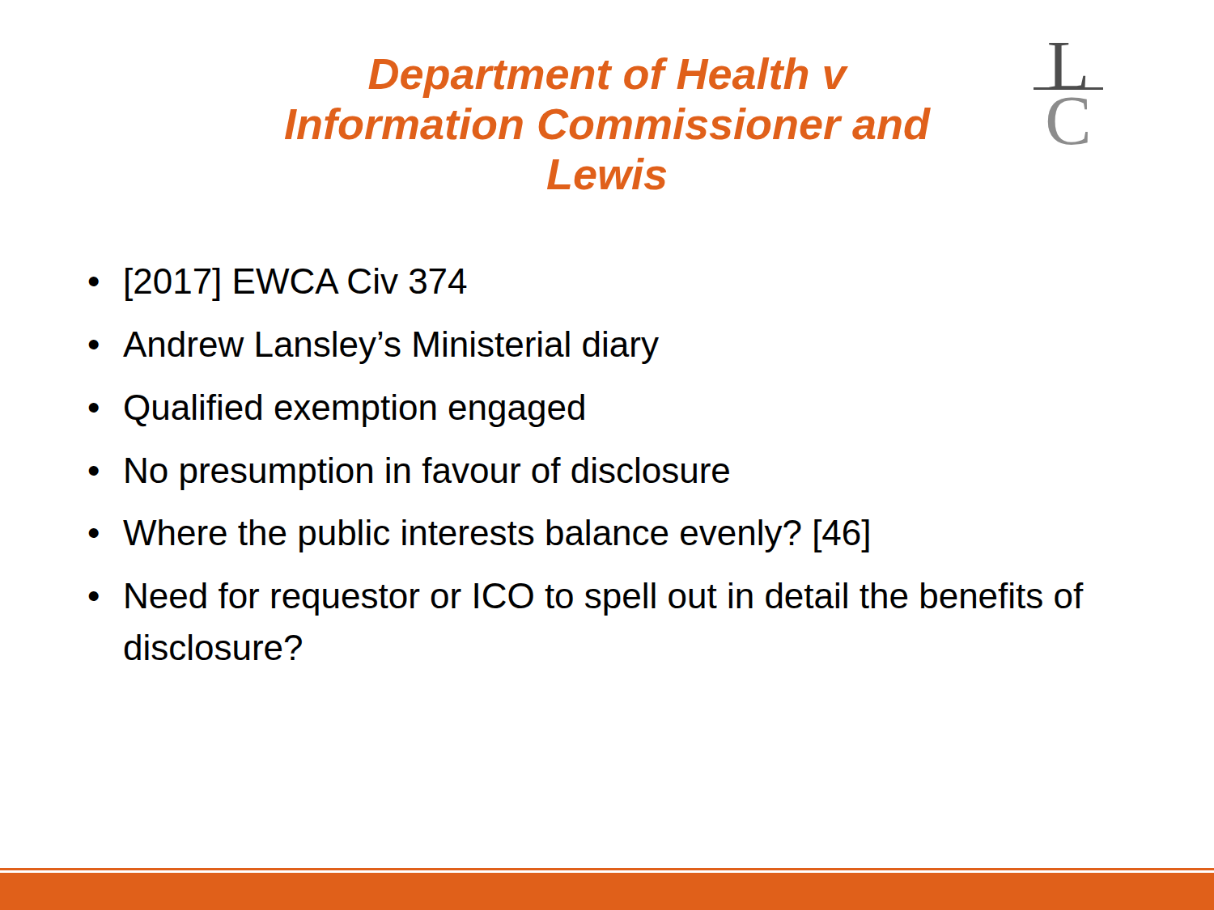L C
Department of Health v Information Commissioner and Lewis
[2017] EWCA Civ 374
Andrew Lansley’s Ministerial diary
Qualified exemption engaged
No presumption in favour of disclosure
Where the public interests balance evenly? [46]
Need for requestor or ICO to spell out in detail the benefits of disclosure?